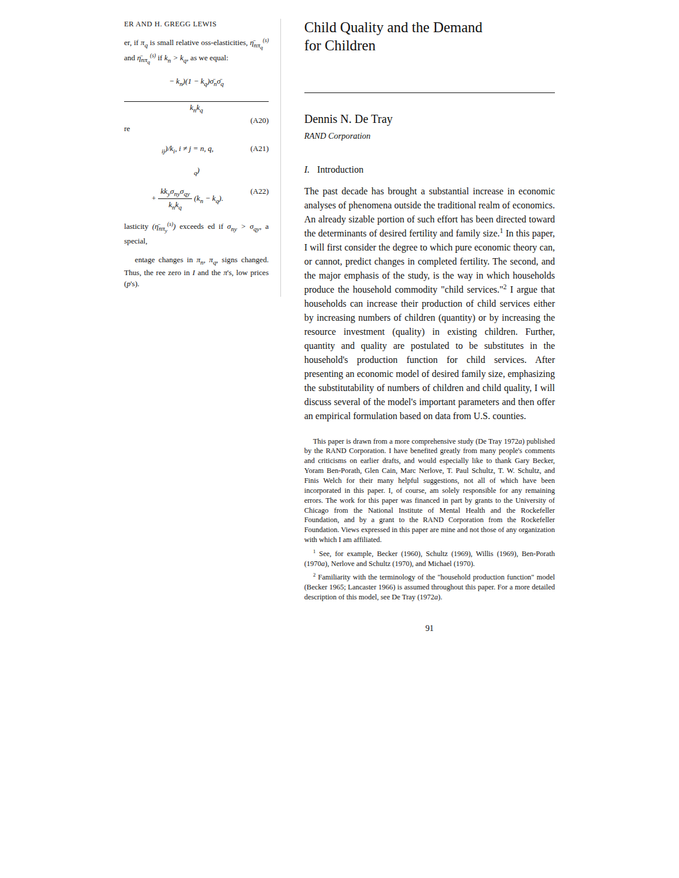ER AND H. GREGG LEWIS
er, if πq is small relative oss-elasticities, η̄nπq(s) and η̄nπq(s) if kn > kq, as we equal:
− kn)(1 − kq)σ̄nσ̄q
knkq
(A20)
re
 ij)/ki, i ≠ j = n, q, (A21)
 q)
+ kkyσnyσqy knkq (kn − kq). (A22)
lasticity (η̄nπy(s)) exceeds ed if σny > σqy, a special,
entage changes in πn, πq, signs changed. Thus, the ree zero in I and the π's, low prices (p's).
Child Quality and the Demand
for Children
Dennis N. De Tray
RAND Corporation
I. Introduction
The past decade has brought a substantial increase in economic analyses of phenomena outside the traditional realm of economics. An already sizable portion of such effort has been directed toward the determinants of desired fertility and family size.1 In this paper, I will first consider the degree to which pure economic theory can, or cannot, predict changes in completed fertility. The second, and the major emphasis of the study, is the way in which households produce the household commodity "child services."2 I argue that households can increase their production of child services either by increasing numbers of children (quantity) or by increasing the resource investment (quality) in existing children. Further, quantity and quality are postulated to be substitutes in the household's production function for child services. After presenting an economic model of desired family size, emphasizing the substitutability of numbers of children and child quality, I will discuss several of the model's important parameters and then offer an empirical formulation based on data from U.S. counties.
This paper is drawn from a more comprehensive study (De Tray 1972a) published by the RAND Corporation. I have benefited greatly from many people's comments and criticisms on earlier drafts, and would especially like to thank Gary Becker, Yoram Ben-Porath, Glen Cain, Marc Nerlove, T. Paul Schultz, T. W. Schultz, and Finis Welch for their many helpful suggestions, not all of which have been incorporated in this paper. I, of course, am solely responsible for any remaining errors. The work for this paper was financed in part by grants to the University of Chicago from the National Institute of Mental Health and the Rockefeller Foundation, and by a grant to the RAND Corporation from the Rockefeller Foundation. Views expressed in this paper are mine and not those of any organization with which I am affiliated.
1 See, for example, Becker (1960), Schultz (1969), Willis (1969), Ben-Porath (1970a), Nerlove and Schultz (1970), and Michael (1970).
2 Familiarity with the terminology of the "household production function" model (Becker 1965; Lancaster 1966) is assumed throughout this paper. For a more detailed description of this model, see De Tray (1972a).
91